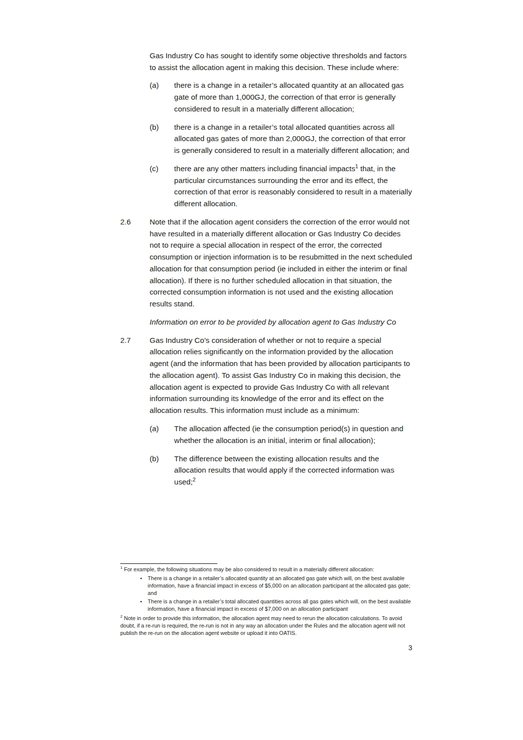Gas Industry Co has sought to identify some objective thresholds and factors to assist the allocation agent in making this decision. These include where:
(a)
there is a change in a retailer’s allocated quantity at an allocated gas gate of more than 1,000GJ, the correction of that error is generally considered to result in a materially different allocation;
(b)
there is a change in a retailer’s total allocated quantities across all allocated gas gates of more than 2,000GJ, the correction of that error is generally considered to result in a materially different allocation; and
(c)
there are any other matters including financial impacts1 that, in the particular circumstances surrounding the error and its effect, the correction of that error is reasonably considered to result in a materially different allocation.
2.6
Note that if the allocation agent considers the correction of the error would not have resulted in a materially different allocation or Gas Industry Co decides not to require a special allocation in respect of the error, the corrected consumption or injection information is to be resubmitted in the next scheduled allocation for that consumption period (ie included in either the interim or final allocation). If there is no further scheduled allocation in that situation, the corrected consumption information is not used and the existing allocation results stand.
Information on error to be provided by allocation agent to Gas Industry Co
2.7
Gas Industry Co’s consideration of whether or not to require a special allocation relies significantly on the information provided by the allocation agent (and the information that has been provided by allocation participants to the allocation agent). To assist Gas Industry Co in making this decision, the allocation agent is expected to provide Gas Industry Co with all relevant information surrounding its knowledge of the error and its effect on the allocation results. This information must include as a minimum:
(a)
The allocation affected (ie the consumption period(s) in question and whether the allocation is an initial, interim or final allocation);
(b)
The difference between the existing allocation results and the allocation results that would apply if the corrected information was used;2
1 For example, the following situations may be also considered to result in a materially different allocation:
There is a change in a retailer’s allocated quantity at an allocated gas gate which will, on the best available information, have a financial impact in excess of $5,000 on an allocation participant at the allocated gas gate; and
There is a change in a retailer’s total allocated quantities across all gas gates which will, on the best available information, have a financial impact in excess of $7,000 on an allocation participant
2 Note in order to provide this information, the allocation agent may need to rerun the allocation calculations. To avoid doubt, if a re-run is required, the re-run is not in any way an allocation under the Rules and the allocation agent will not publish the re-run on the allocation agent website or upload it into OATIS.
3